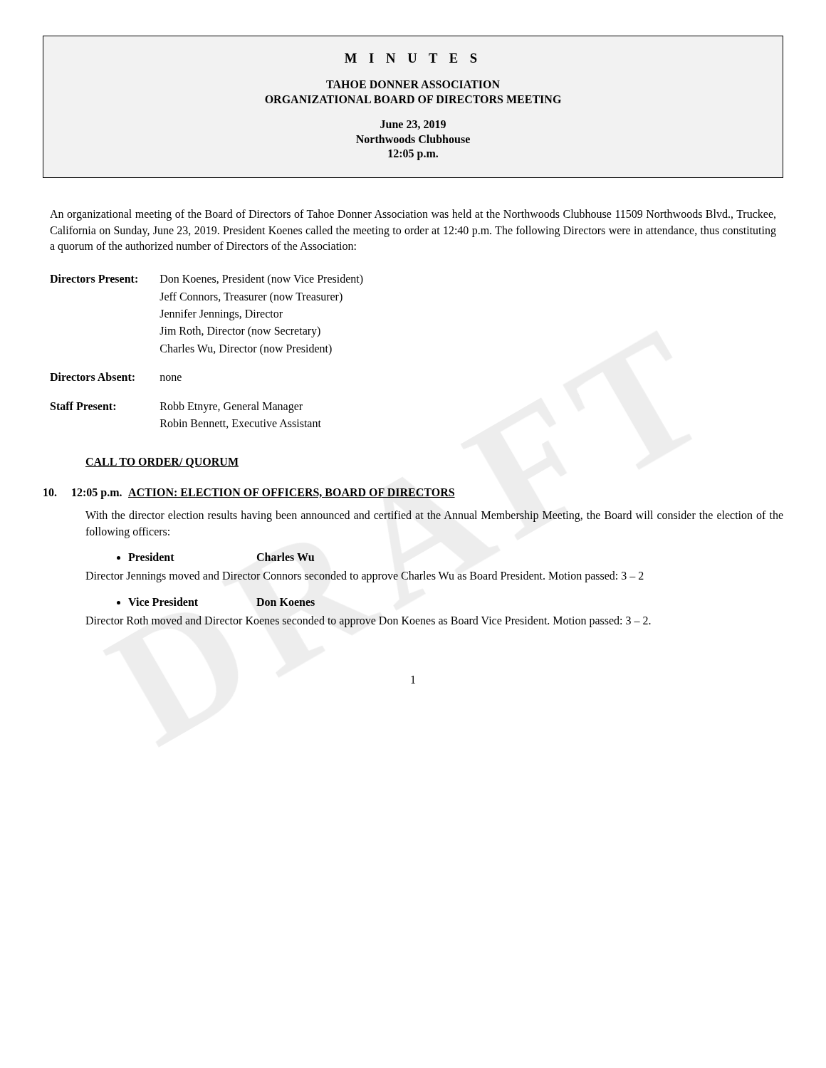DRAFT
M I N U T E S
TAHOE DONNER ASSOCIATION
ORGANIZATIONAL BOARD OF DIRECTORS MEETING
June 23, 2019
Northwoods Clubhouse
12:05 p.m.
An organizational meeting of the Board of Directors of Tahoe Donner Association was held at the Northwoods Clubhouse 11509 Northwoods Blvd., Truckee, California on Sunday, June 23, 2019. President Koenes called the meeting to order at 12:40 p.m. The following Directors were in attendance, thus constituting a quorum of the authorized number of Directors of the Association:
| Directors Present: | Don Koenes, President (now Vice President) |
| | Jeff Connors, Treasurer (now Treasurer) |
| | Jennifer Jennings, Director |
| | Jim Roth, Director (now Secretary) |
| | Charles Wu, Director (now President) |
| Directors Absent: | none |
| Staff Present: | Robb Etnyre, General Manager |
| | Robin Bennett, Executive Assistant |
CALL TO ORDER/ QUORUM
10.
12:05 p.m.
ACTION: ELECTION OF OFFICERS, BOARD OF DIRECTORS
With the director election results having been announced and certified at the Annual Membership Meeting, the Board will consider the election of the following officers:
President Charles Wu
Director Jennings moved and Director Connors seconded to approve Charles Wu as Board President. Motion passed: 3 – 2
Vice President Don Koenes
Director Roth moved and Director Koenes seconded to approve Don Koenes as Board Vice President. Motion passed: 3 – 2.
1